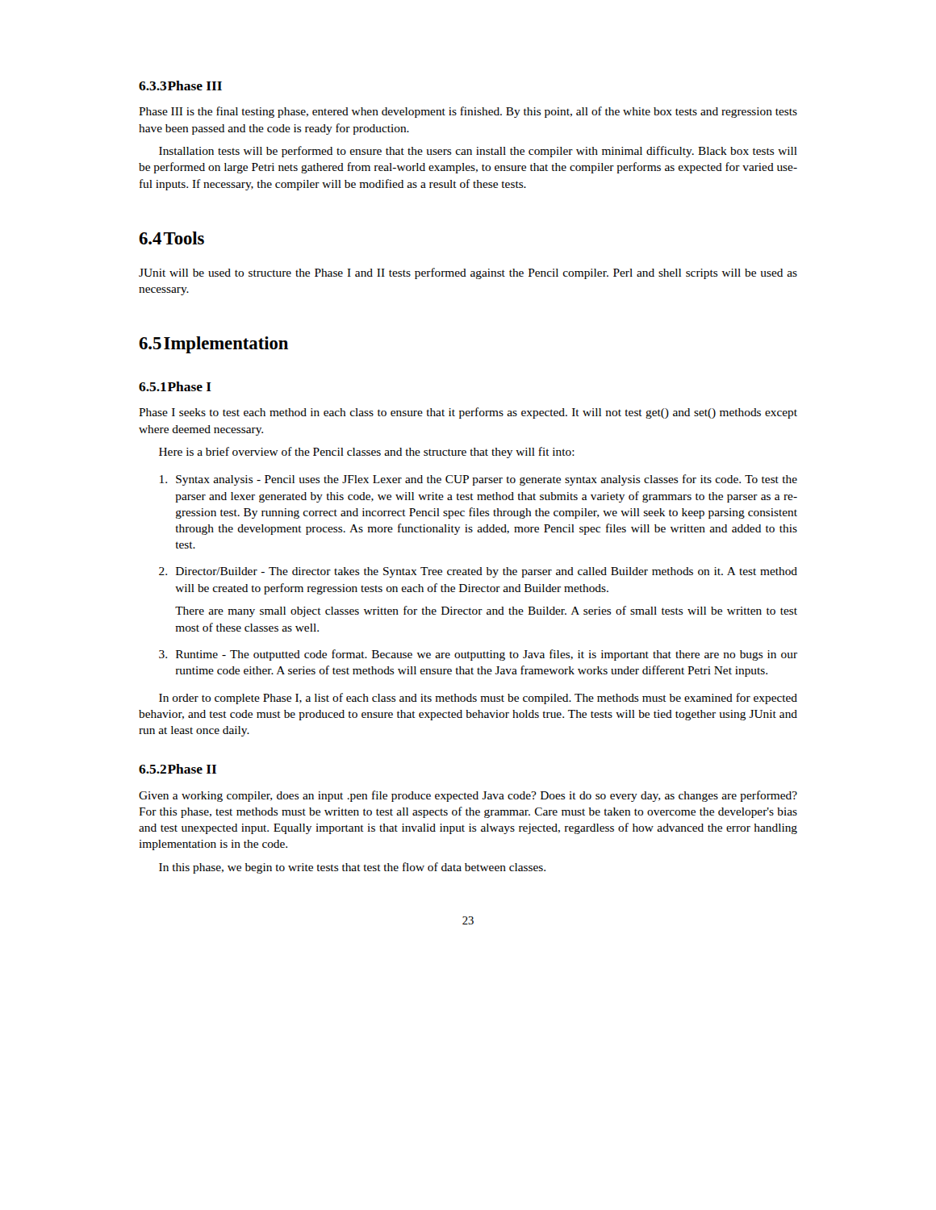6.3.3 Phase III
Phase III is the final testing phase, entered when development is finished. By this point, all of the white box tests and regression tests have been passed and the code is ready for production.
Installation tests will be performed to ensure that the users can install the compiler with minimal difficulty. Black box tests will be performed on large Petri nets gathered from real-world examples, to ensure that the compiler performs as expected for varied useful inputs. If necessary, the compiler will be modified as a result of these tests.
6.4 Tools
JUnit will be used to structure the Phase I and II tests performed against the Pencil compiler. Perl and shell scripts will be used as necessary.
6.5 Implementation
6.5.1 Phase I
Phase I seeks to test each method in each class to ensure that it performs as expected. It will not test get() and set() methods except where deemed necessary.
Here is a brief overview of the Pencil classes and the structure that they will fit into:
Syntax analysis - Pencil uses the JFlex Lexer and the CUP parser to generate syntax analysis classes for its code. To test the parser and lexer generated by this code, we will write a test method that submits a variety of grammars to the parser as a regression test. By running correct and incorrect Pencil spec files through the compiler, we will seek to keep parsing consistent through the development process. As more functionality is added, more Pencil spec files will be written and added to this test.
Director/Builder - The director takes the Syntax Tree created by the parser and called Builder methods on it. A test method will be created to perform regression tests on each of the Director and Builder methods.
There are many small object classes written for the Director and the Builder. A series of small tests will be written to test most of these classes as well.
Runtime - The outputted code format. Because we are outputting to Java files, it is important that there are no bugs in our runtime code either. A series of test methods will ensure that the Java framework works under different Petri Net inputs.
In order to complete Phase I, a list of each class and its methods must be compiled. The methods must be examined for expected behavior, and test code must be produced to ensure that expected behavior holds true. The tests will be tied together using JUnit and run at least once daily.
6.5.2 Phase II
Given a working compiler, does an input .pen file produce expected Java code? Does it do so every day, as changes are performed? For this phase, test methods must be written to test all aspects of the grammar. Care must be taken to overcome the developer's bias and test unexpected input. Equally important is that invalid input is always rejected, regardless of how advanced the error handling implementation is in the code.
In this phase, we begin to write tests that test the flow of data between classes.
23